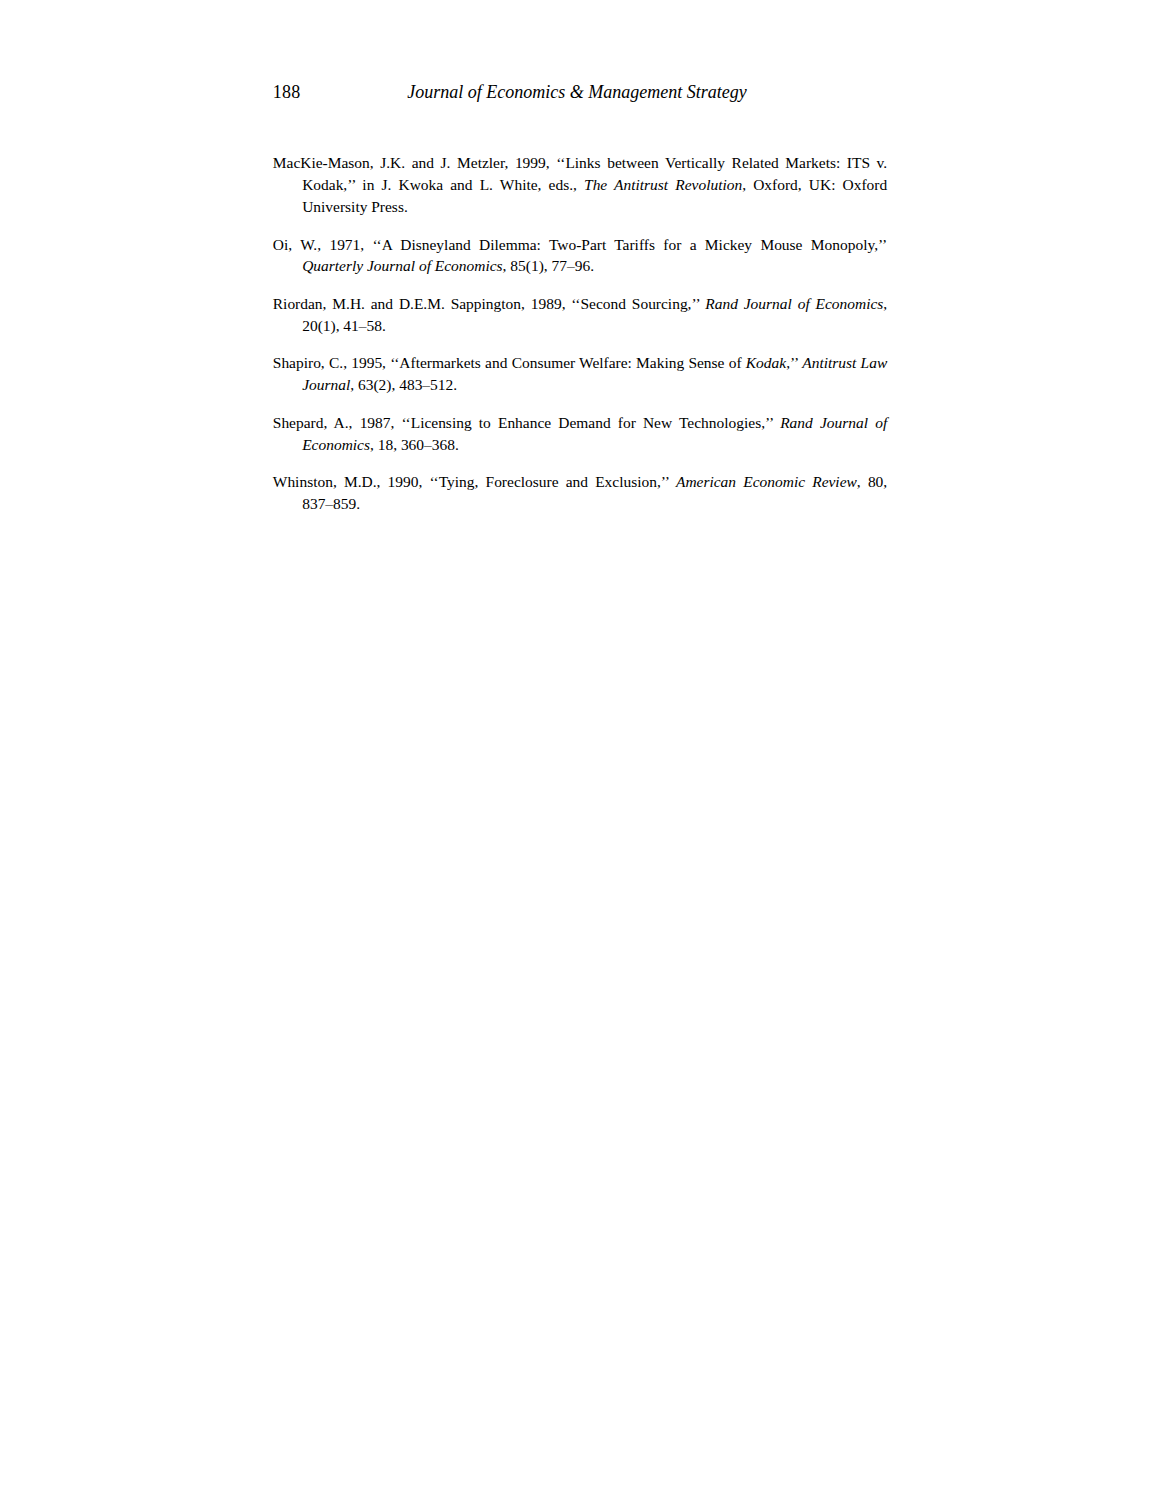188
Journal of Economics & Management Strategy
MacKie-Mason, J.K. and J. Metzler, 1999, ‘‘Links between Vertically Related Markets: ITS v. Kodak,’’ in J. Kwoka and L. White, eds., The Antitrust Revolution, Oxford, UK: Oxford University Press.
Oi, W., 1971, ‘‘A Disneyland Dilemma: Two-Part Tariffs for a Mickey Mouse Monopoly,’’ Quarterly Journal of Economics, 85(1), 77–96.
Riordan, M.H. and D.E.M. Sappington, 1989, ‘‘Second Sourcing,’’ Rand Journal of Economics, 20(1), 41–58.
Shapiro, C., 1995, ‘‘Aftermarkets and Consumer Welfare: Making Sense of Kodak,’’ Antitrust Law Journal, 63(2), 483–512.
Shepard, A., 1987, ‘‘Licensing to Enhance Demand for New Technologies,’’ Rand Journal of Economics, 18, 360–368.
Whinston, M.D., 1990, ‘‘Tying, Foreclosure and Exclusion,’’ American Economic Review, 80, 837–859.